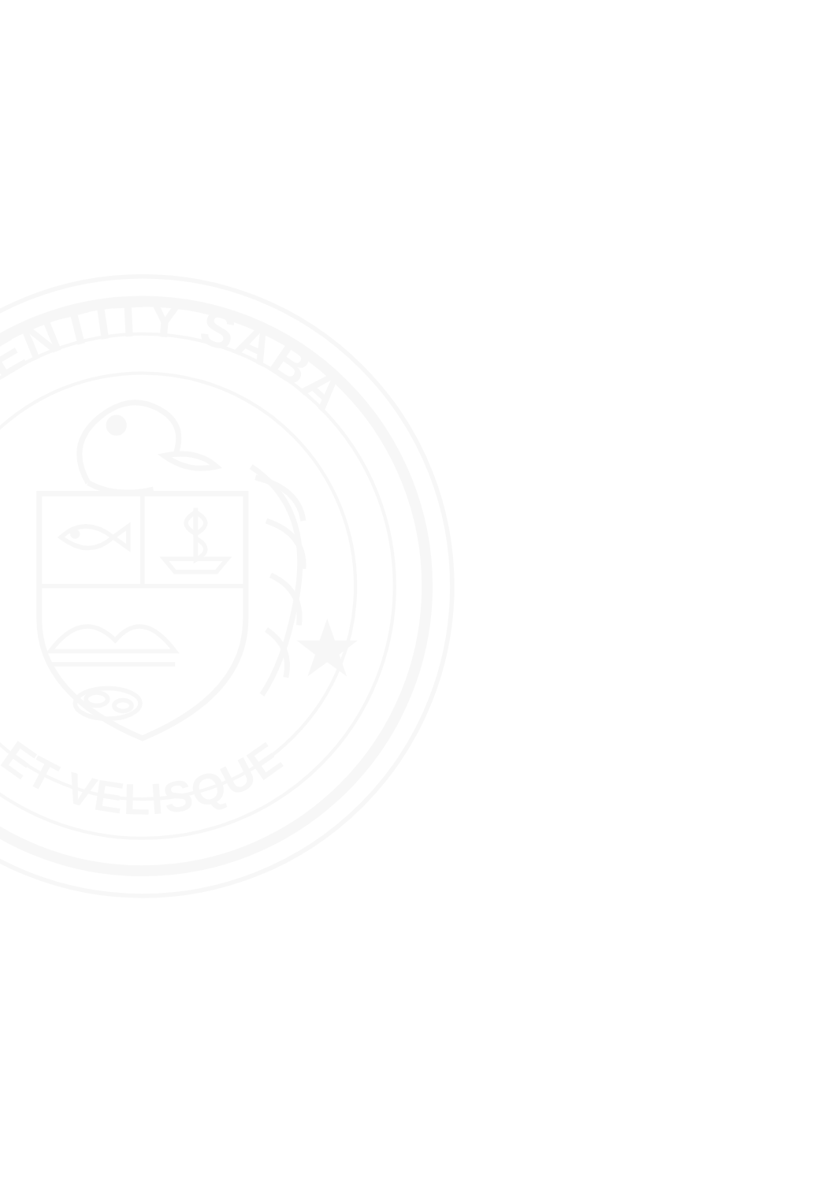IDENTITY SABA ET VELISQUE